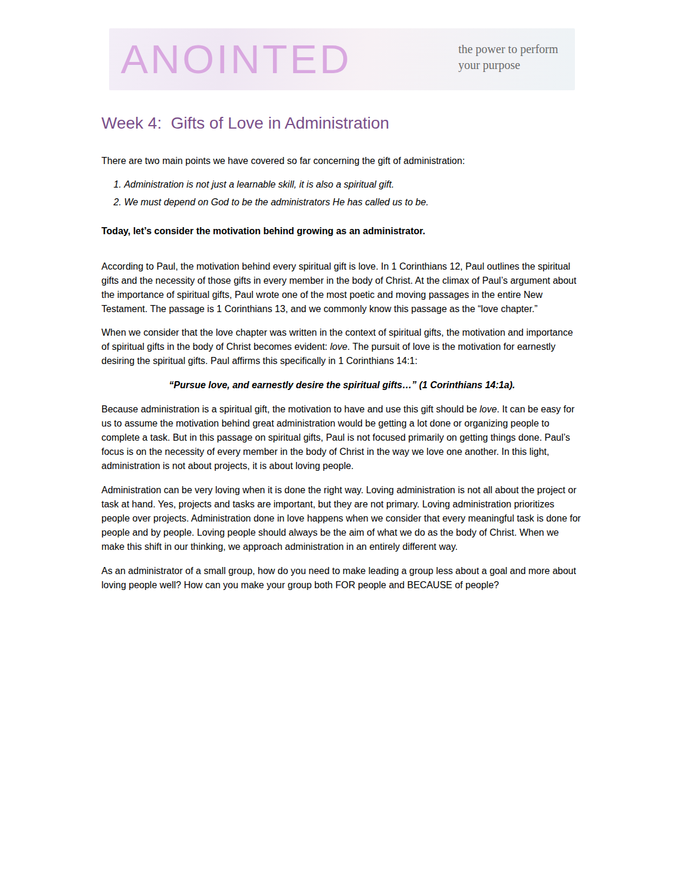Anointed
the power to perform
your purpose
Week 4: Gifts of Love in Administration
There are two main points we have covered so far concerning the gift of administration:
Administration is not just a learnable skill, it is also a spiritual gift.
We must depend on God to be the administrators He has called us to be.
Today, let’s consider the motivation behind growing as an administrator.
According to Paul, the motivation behind every spiritual gift is love. In 1 Corinthians 12, Paul outlines the spiritual gifts and the necessity of those gifts in every member in the body of Christ. At the climax of Paul’s argument about the importance of spiritual gifts, Paul wrote one of the most poetic and moving passages in the entire New Testament. The passage is 1 Corinthians 13, and we commonly know this passage as the “love chapter.”
When we consider that the love chapter was written in the context of spiritual gifts, the motivation and importance of spiritual gifts in the body of Christ becomes evident: love. The pursuit of love is the motivation for earnestly desiring the spiritual gifts. Paul affirms this specifically in 1 Corinthians 14:1:
“Pursue love, and earnestly desire the spiritual gifts…” (1 Corinthians 14:1a).
Because administration is a spiritual gift, the motivation to have and use this gift should be love. It can be easy for us to assume the motivation behind great administration would be getting a lot done or organizing people to complete a task. But in this passage on spiritual gifts, Paul is not focused primarily on getting things done. Paul’s focus is on the necessity of every member in the body of Christ in the way we love one another. In this light, administration is not about projects, it is about loving people.
Administration can be very loving when it is done the right way. Loving administration is not all about the project or task at hand. Yes, projects and tasks are important, but they are not primary. Loving administration prioritizes people over projects. Administration done in love happens when we consider that every meaningful task is done for people and by people. Loving people should always be the aim of what we do as the body of Christ. When we make this shift in our thinking, we approach administration in an entirely different way.
As an administrator of a small group, how do you need to make leading a group less about a goal and more about loving people well? How can you make your group both FOR people and BECAUSE of people?